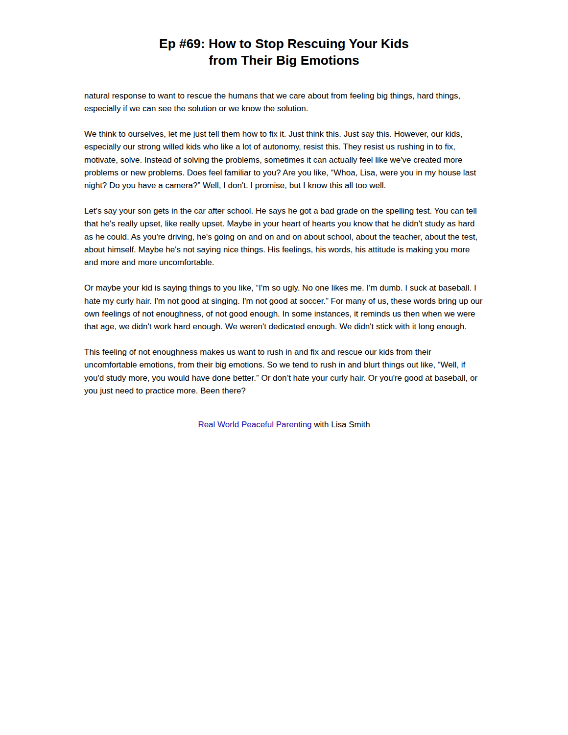Ep #69: How to Stop Rescuing Your Kids
from Their Big Emotions
natural response to want to rescue the humans that we care about from feeling big things, hard things, especially if we can see the solution or we know the solution.
We think to ourselves, let me just tell them how to fix it. Just think this. Just say this. However, our kids, especially our strong willed kids who like a lot of autonomy, resist this. They resist us rushing in to fix, motivate, solve. Instead of solving the problems, sometimes it can actually feel like we've created more problems or new problems. Does feel familiar to you? Are you like, “Whoa, Lisa, were you in my house last night? Do you have a camera?” Well, I don't. I promise, but I know this all too well.
Let's say your son gets in the car after school. He says he got a bad grade on the spelling test. You can tell that he's really upset, like really upset. Maybe in your heart of hearts you know that he didn't study as hard as he could. As you're driving, he's going on and on and on about school, about the teacher, about the test, about himself. Maybe he's not saying nice things. His feelings, his words, his attitude is making you more and more and more uncomfortable.
Or maybe your kid is saying things to you like, “I'm so ugly. No one likes me. I'm dumb. I suck at baseball. I hate my curly hair. I'm not good at singing. I'm not good at soccer.” For many of us, these words bring up our own feelings of not enoughness, of not good enough. In some instances, it reminds us then when we were that age, we didn't work hard enough. We weren't dedicated enough. We didn't stick with it long enough.
This feeling of not enoughness makes us want to rush in and fix and rescue our kids from their uncomfortable emotions, from their big emotions. So we tend to rush in and blurt things out like, “Well, if you'd study more, you would have done better.” Or don’t hate your curly hair. Or you're good at baseball, or you just need to practice more. Been there?
Real World Peaceful Parenting with Lisa Smith